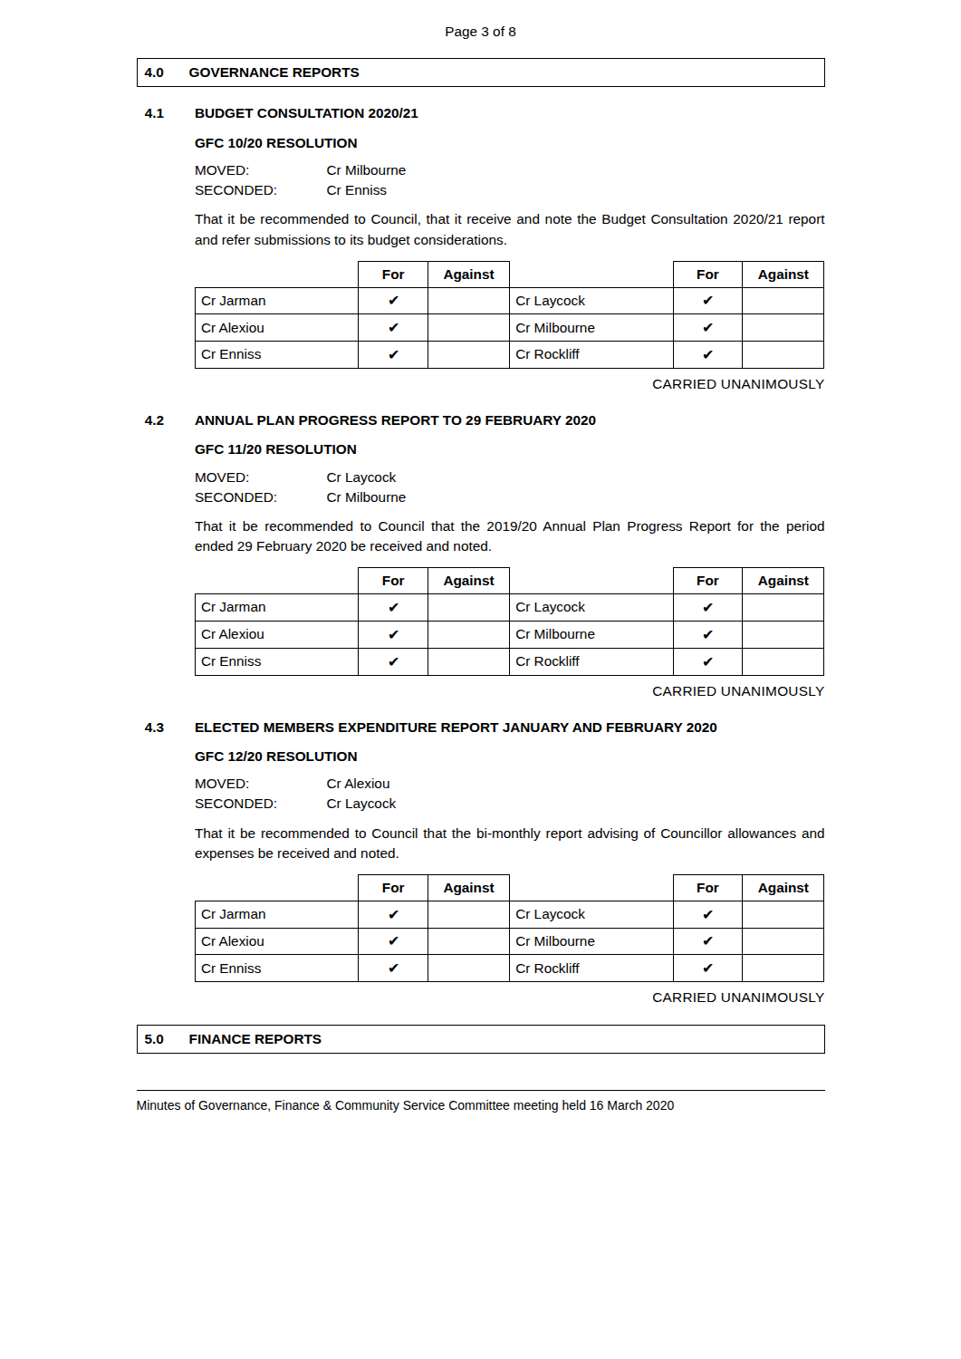Page 3 of 8
4.0 GOVERNANCE REPORTS
4.1 BUDGET CONSULTATION 2020/21
GFC 10/20 RESOLUTION
MOVED: Cr Milbourne
SECONDED: Cr Enniss
That it be recommended to Council, that it receive and note the Budget Consultation 2020/21 report and refer submissions to its budget considerations.
| | For | Against | | For | Against |
| --- | --- | --- | --- | --- | --- |
| Cr Jarman | ✔ | | Cr Laycock | ✔ | |
| Cr Alexiou | ✔ | | Cr Milbourne | ✔ | |
| Cr Enniss | ✔ | | Cr Rockliff | ✔ | |
CARRIED UNANIMOUSLY
4.2 ANNUAL PLAN PROGRESS REPORT TO 29 FEBRUARY 2020
GFC 11/20 RESOLUTION
MOVED: Cr Laycock
SECONDED: Cr Milbourne
That it be recommended to Council that the 2019/20 Annual Plan Progress Report for the period ended 29 February 2020 be received and noted.
| | For | Against | | For | Against |
| --- | --- | --- | --- | --- | --- |
| Cr Jarman | ✔ | | Cr Laycock | ✔ | |
| Cr Alexiou | ✔ | | Cr Milbourne | ✔ | |
| Cr Enniss | ✔ | | Cr Rockliff | ✔ | |
CARRIED UNANIMOUSLY
4.3 ELECTED MEMBERS EXPENDITURE REPORT JANUARY AND FEBRUARY 2020
GFC 12/20 RESOLUTION
MOVED: Cr Alexiou
SECONDED: Cr Laycock
That it be recommended to Council that the bi-monthly report advising of Councillor allowances and expenses be received and noted.
| | For | Against | | For | Against |
| --- | --- | --- | --- | --- | --- |
| Cr Jarman | ✔ | | Cr Laycock | ✔ | |
| Cr Alexiou | ✔ | | Cr Milbourne | ✔ | |
| Cr Enniss | ✔ | | Cr Rockliff | ✔ | |
CARRIED UNANIMOUSLY
5.0 FINANCE REPORTS
Minutes of Governance, Finance & Community Service Committee meeting held 16 March 2020